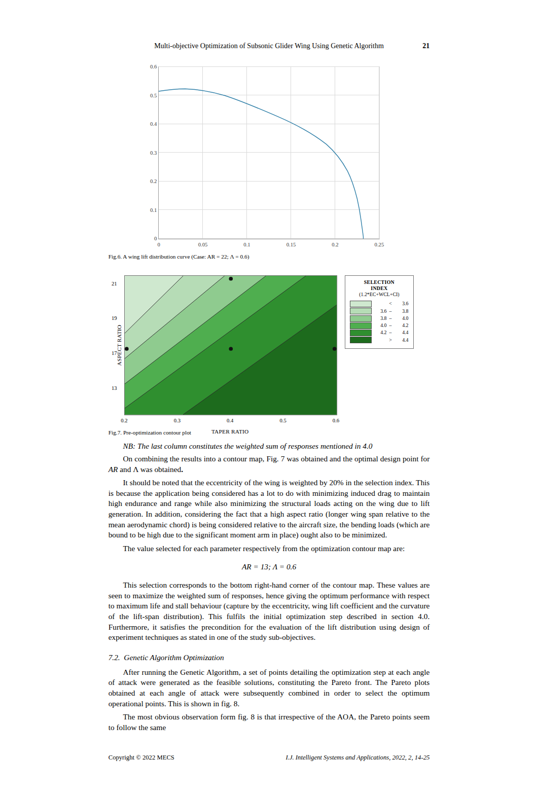Multi-objective Optimization of Subsonic Glider Wing Using Genetic Algorithm 21
0.6
0.5
0.4
0.3
0.2
0.1
0
0
0.05
0.1
0.15
0.2
0.25
Fig.6. A wing lift distribution curve (Case: AR = 22; Λ = 0.6)
ASPECT RATIO
21
19
17
13
0.2
0.3
0.4
0.5
0.6
TAPER RATIO
SELECTION
INDEX
(1.2*EC+WCL+CI)
| | | < | 3.6 |
| | 3.6 | – | 3.8 |
| | 3.8 | – | 4.0 |
| | 4.0 | – | 4.2 |
| | 4.2 | – | 4.4 |
| | | > | 4.4 |
Fig.7. Pre-optimization contour plot
NB: The last column constitutes the weighted sum of responses mentioned in 4.0
On combining the results into a contour map, Fig. 7 was obtained and the optimal design point for AR and Λ was obtained.
It should be noted that the eccentricity of the wing is weighted by 20% in the selection index. This is because the application being considered has a lot to do with minimizing induced drag to maintain high endurance and range while also minimizing the structural loads acting on the wing due to lift generation. In addition, considering the fact that a high aspect ratio (longer wing span relative to the mean aerodynamic chord) is being considered relative to the aircraft size, the bending loads (which are bound to be high due to the significant moment arm in place) ought also to be minimized.
The value selected for each parameter respectively from the optimization contour map are:
AR = 13; Λ = 0.6
This selection corresponds to the bottom right-hand corner of the contour map. These values are seen to maximize the weighted sum of responses, hence giving the optimum performance with respect to maximum life and stall behaviour (capture by the eccentricity, wing lift coefficient and the curvature of the lift-span distribution). This fulfils the initial optimization step described in section 4.0. Furthermore, it satisfies the precondition for the evaluation of the lift distribution using design of experiment techniques as stated in one of the study sub-objectives.
7.2. Genetic Algorithm Optimization
After running the Genetic Algorithm, a set of points detailing the optimization step at each angle of attack were generated as the feasible solutions, constituting the Pareto front. The Pareto plots obtained at each angle of attack were subsequently combined in order to select the optimum operational points. This is shown in fig. 8.
The most obvious observation form fig. 8 is that irrespective of the AOA, the Pareto points seem to follow the same
Copyright © 2022 MECS I.J. Intelligent Systems and Applications, 2022, 2, 14-25